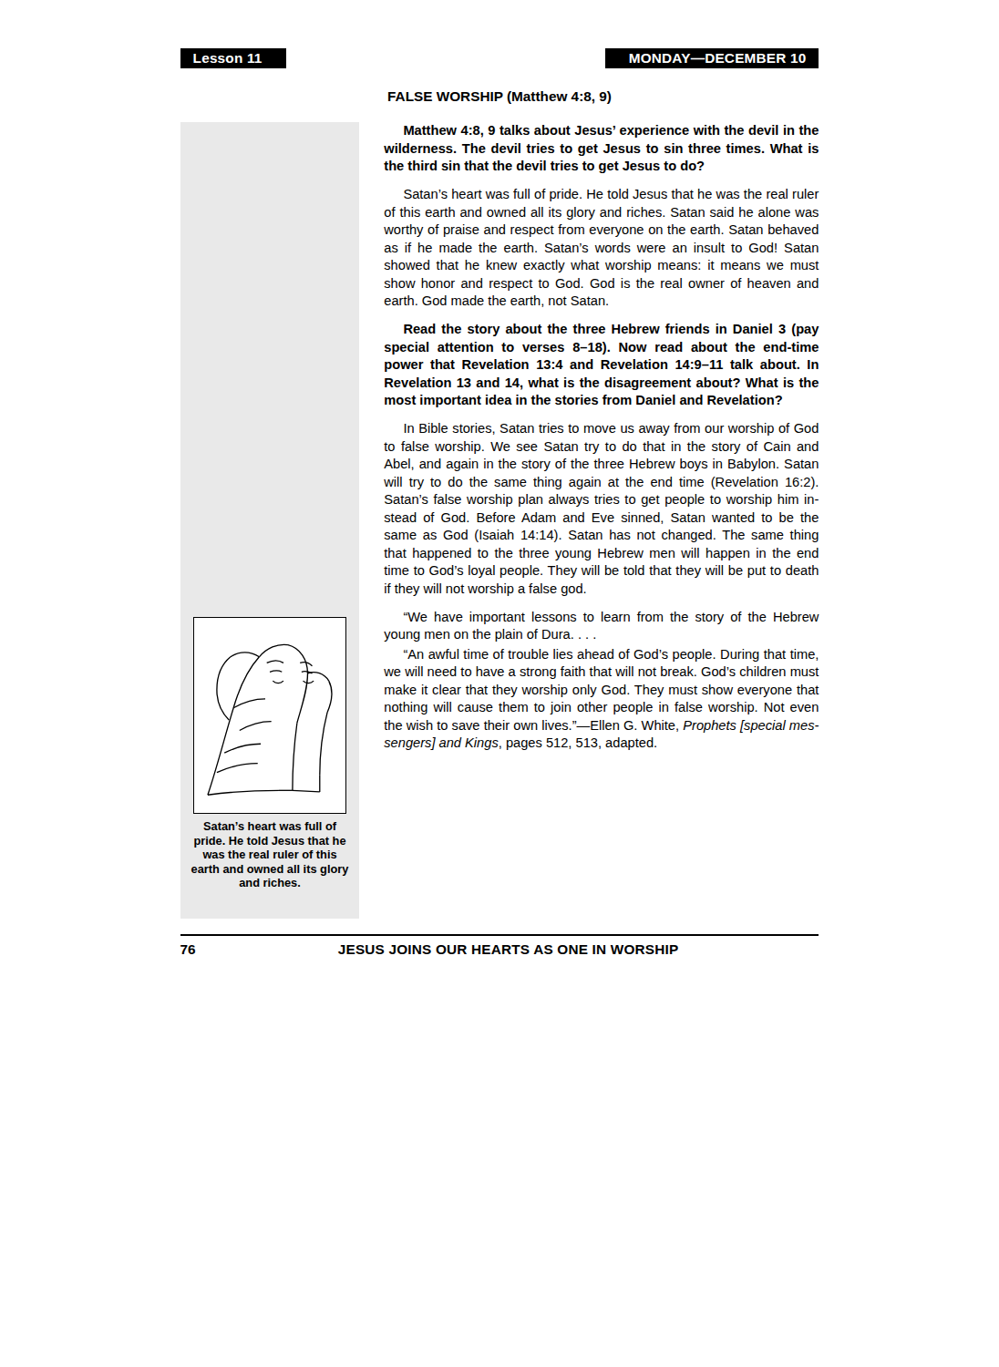Lesson 11
MONDAY—DECEMBER 10
FALSE WORSHIP (Matthew 4:8, 9)
Satan’s heart was full of pride. He told Jesus that he was the real ruler of this earth and owned all its glory and riches.
Matthew 4:8, 9 talks about Jesus’ experience with the devil in the wilderness. The devil tries to get Jesus to sin three times. What is the third sin that the devil tries to get Jesus to do?
Satan’s heart was full of pride. He told Jesus that he was the real ruler of this earth and owned all its glory and riches. Satan said he alone was worthy of praise and respect from everyone on the earth. Satan behaved as if he made the earth. Satan’s words were an insult to God! Satan showed that he knew exactly what worship means: it means we must show honor and respect to God. God is the real owner of heaven and earth. God made the earth, not Satan.
Read the story about the three Hebrew friends in Daniel 3 (pay special attention to verses 8–18). Now read about the end-time power that Revelation 13:4 and Revelation 14:9–11 talk about. In Revelation 13 and 14, what is the disagreement about? What is the most important idea in the stories from Daniel and Revelation?
In Bible stories, Satan tries to move us away from our worship of God to false worship. We see Satan try to do that in the story of Cain and Abel, and again in the story of the three Hebrew boys in Babylon. Satan will try to do the same thing again at the end time (Revelation 16:2). Satan’s false worship plan always tries to get people to worship him instead of God. Before Adam and Eve sinned, Satan wanted to be the same as God (Isaiah 14:14). Satan has not changed. The same thing that happened to the three young Hebrew men will happen in the end time to God’s loyal people. They will be told that they will be put to death if they will not worship a false god.
“We have important lessons to learn from the story of the Hebrew young men on the plain of Dura. . . .
“An awful time of trouble lies ahead of God’s people. During that time, we will need to have a strong faith that will not break. God’s children must make it clear that they worship only God. They must show everyone that nothing will cause them to join other people in false worship. Not even the wish to save their own lives.”—Ellen G. White, Prophets [special messengers] and Kings, pages 512, 513, adapted.
76
JESUS JOINS OUR HEARTS AS ONE IN WORSHIP